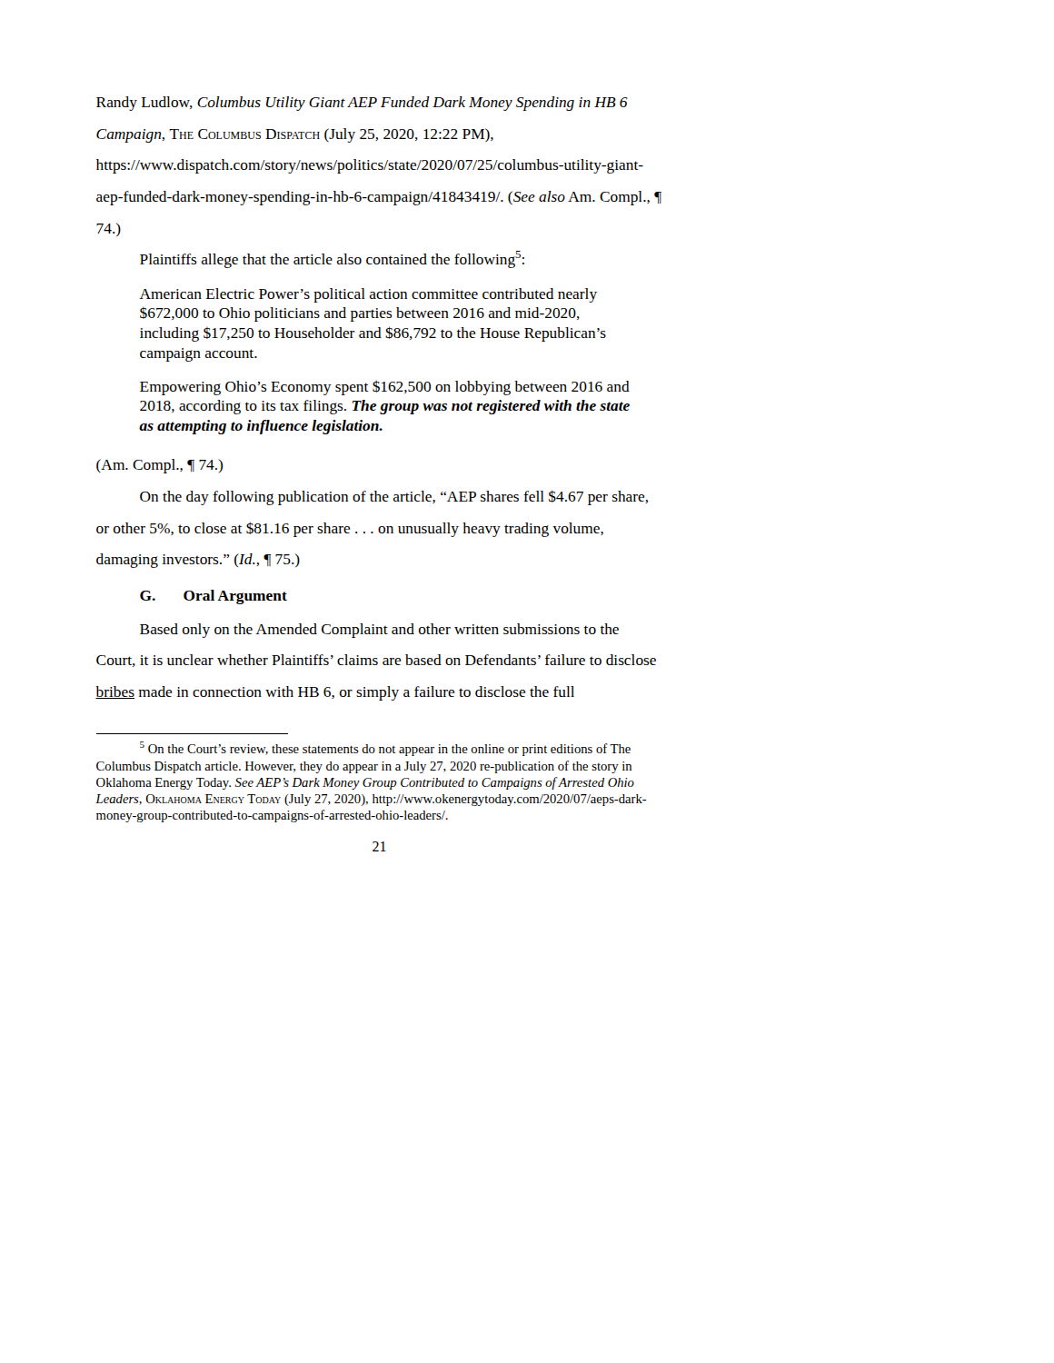Randy Ludlow, Columbus Utility Giant AEP Funded Dark Money Spending in HB 6 Campaign, The Columbus Dispatch (July 25, 2020, 12:22 PM), https://www.dispatch.com/story/news/politics/state/2020/07/25/columbus-utility-giant-aep-funded-dark-money-spending-in-hb-6-campaign/41843419/. (See also Am. Compl., ¶ 74.)
Plaintiffs allege that the article also contained the following5:
American Electric Power’s political action committee contributed nearly $672,000 to Ohio politicians and parties between 2016 and mid-2020, including $17,250 to Householder and $86,792 to the House Republican’s campaign account.
Empowering Ohio’s Economy spent $162,500 on lobbying between 2016 and 2018, according to its tax filings. The group was not registered with the state as attempting to influence legislation.
(Am. Compl., ¶ 74.)
On the day following publication of the article, “AEP shares fell $4.67 per share, or other 5%, to close at $81.16 per share . . . on unusually heavy trading volume, damaging investors.” (Id., ¶ 75.)
G. Oral Argument
Based only on the Amended Complaint and other written submissions to the Court, it is unclear whether Plaintiffs’ claims are based on Defendants’ failure to disclose bribes made in connection with HB 6, or simply a failure to disclose the full
5 On the Court’s review, these statements do not appear in the online or print editions of The Columbus Dispatch article. However, they do appear in a July 27, 2020 re-publication of the story in Oklahoma Energy Today. See AEP’s Dark Money Group Contributed to Campaigns of Arrested Ohio Leaders, Oklahoma Energy Today (July 27, 2020), http://www.okenergytoday.com/2020/07/aeps-dark-money-group-contributed-to-campaigns-of-arrested-ohio-leaders/.
21